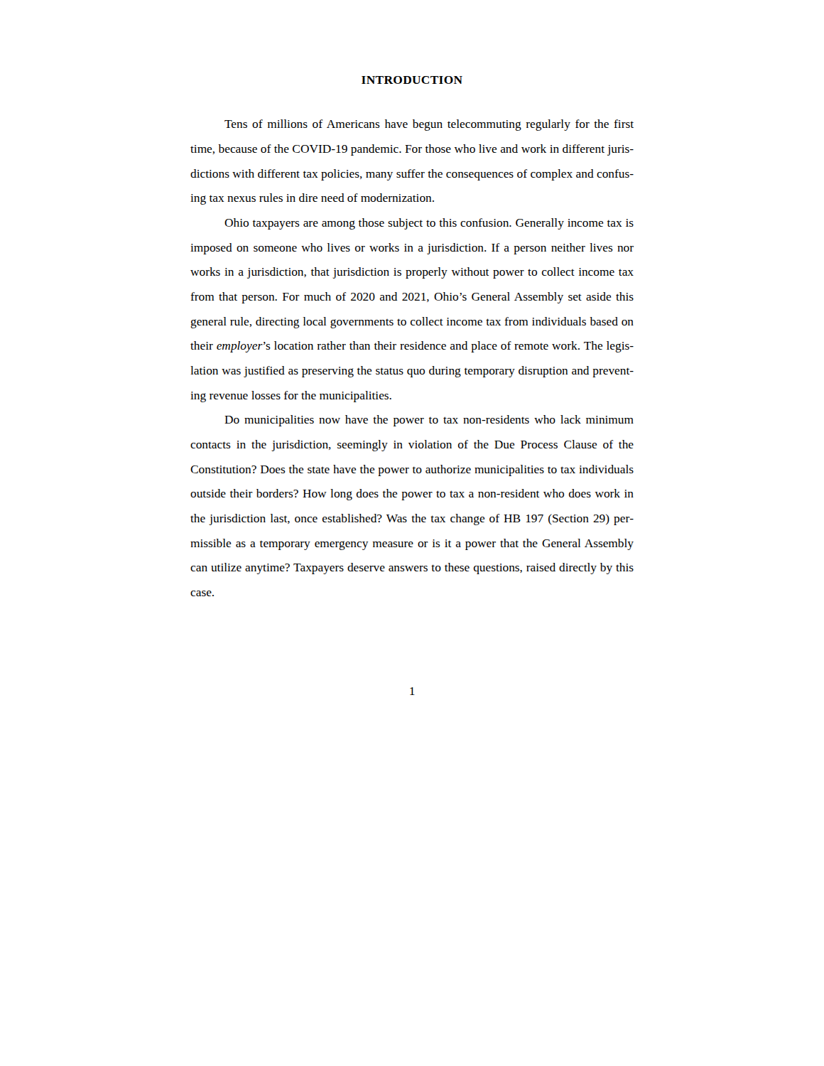Introduction
Tens of millions of Americans have begun telecommuting regularly for the first time, because of the COVID-19 pandemic. For those who live and work in different jurisdictions with different tax policies, many suffer the consequences of complex and confusing tax nexus rules in dire need of modernization.
Ohio taxpayers are among those subject to this confusion. Generally income tax is imposed on someone who lives or works in a jurisdiction. If a person neither lives nor works in a jurisdiction, that jurisdiction is properly without power to collect income tax from that person. For much of 2020 and 2021, Ohio’s General Assembly set aside this general rule, directing local governments to collect income tax from individuals based on their employer’s location rather than their residence and place of remote work. The legislation was justified as preserving the status quo during temporary disruption and preventing revenue losses for the municipalities.
Do municipalities now have the power to tax non-residents who lack minimum contacts in the jurisdiction, seemingly in violation of the Due Process Clause of the Constitution? Does the state have the power to authorize municipalities to tax individuals outside their borders? How long does the power to tax a non-resident who does work in the jurisdiction last, once established? Was the tax change of HB 197 (Section 29) permissible as a temporary emergency measure or is it a power that the General Assembly can utilize anytime? Taxpayers deserve answers to these questions, raised directly by this case.
1